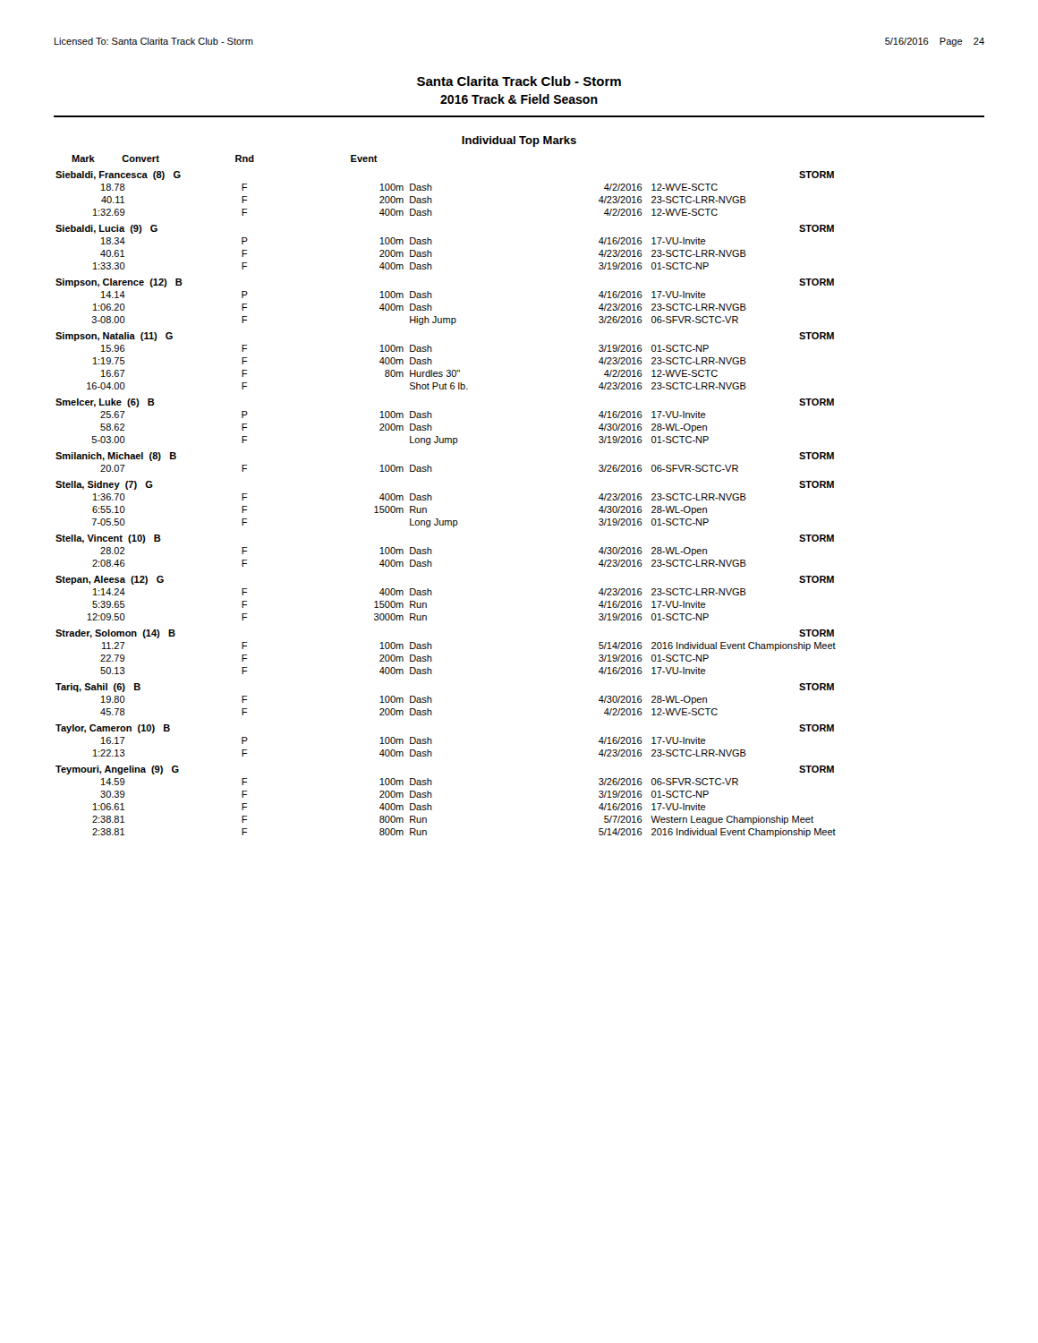Licensed To: Santa Clarita Track Club - Storm
5/16/2016 Page 24
Santa Clarita Track Club - Storm
2016 Track & Field Season
Individual Top Marks
| Mark Convert | Rnd | | Event | |
| --- | --- | --- | --- | --- |
| Siebaldi, Francesca (8) G | | | | | STORM |
| 18.78 | | F | | 100m | Dash | 4/2/2016 | 12-WVE-SCTC |
| 40.11 | | F | | 200m | Dash | 4/23/2016 | 23-SCTC-LRR-NVGB |
| 1:32.69 | | F | | 400m | Dash | 4/2/2016 | 12-WVE-SCTC |
| Siebaldi, Lucia (9) G | | | | | STORM |
| 18.34 | | P | | 100m | Dash | 4/16/2016 | 17-VU-Invite |
| 40.61 | | F | | 200m | Dash | 4/23/2016 | 23-SCTC-LRR-NVGB |
| 1:33.30 | | F | | 400m | Dash | 3/19/2016 | 01-SCTC-NP |
| Simpson, Clarence (12) B | | | | | STORM |
| 14.14 | | P | | 100m | Dash | 4/16/2016 | 17-VU-Invite |
| 1:06.20 | | F | | 400m | Dash | 4/23/2016 | 23-SCTC-LRR-NVGB |
| 3-08.00 | | F | | | High Jump | 3/26/2016 | 06-SFVR-SCTC-VR |
| Simpson, Natalia (11) G | | | | | STORM |
| 15.96 | | F | | 100m | Dash | 3/19/2016 | 01-SCTC-NP |
| 1:19.75 | | F | | 400m | Dash | 4/23/2016 | 23-SCTC-LRR-NVGB |
| 16.67 | | F | | 80m | Hurdles 30" | 4/2/2016 | 12-WVE-SCTC |
| 16-04.00 | | F | | | Shot Put 6 lb. | 4/23/2016 | 23-SCTC-LRR-NVGB |
| Smelcer, Luke (6) B | | | | | STORM |
| 25.67 | | P | | 100m | Dash | 4/16/2016 | 17-VU-Invite |
| 58.62 | | F | | 200m | Dash | 4/30/2016 | 28-WL-Open |
| 5-03.00 | | F | | | Long Jump | 3/19/2016 | 01-SCTC-NP |
| Smilanich, Michael (8) B | | | | | STORM |
| 20.07 | | F | | 100m | Dash | 3/26/2016 | 06-SFVR-SCTC-VR |
| Stella, Sidney (7) G | | | | | STORM |
| 1:36.70 | | F | | 400m | Dash | 4/23/2016 | 23-SCTC-LRR-NVGB |
| 6:55.10 | | F | | 1500m | Run | 4/30/2016 | 28-WL-Open |
| 7-05.50 | | F | | | Long Jump | 3/19/2016 | 01-SCTC-NP |
| Stella, Vincent (10) B | | | | | STORM |
| 28.02 | | F | | 100m | Dash | 4/30/2016 | 28-WL-Open |
| 2:08.46 | | F | | 400m | Dash | 4/23/2016 | 23-SCTC-LRR-NVGB |
| Stepan, Aleesa (12) G | | | | | STORM |
| 1:14.24 | | F | | 400m | Dash | 4/23/2016 | 23-SCTC-LRR-NVGB |
| 5:39.65 | | F | | 1500m | Run | 4/16/2016 | 17-VU-Invite |
| 12:09.50 | | F | | 3000m | Run | 3/19/2016 | 01-SCTC-NP |
| Strader, Solomon (14) B | | | | | STORM |
| 11.27 | | F | | 100m | Dash | 5/14/2016 | 2016 Individual Event Championship Meet |
| 22.79 | | F | | 200m | Dash | 3/19/2016 | 01-SCTC-NP |
| 50.13 | | F | | 400m | Dash | 4/16/2016 | 17-VU-Invite |
| Tariq, Sahil (6) B | | | | | STORM |
| 19.80 | | F | | 100m | Dash | 4/30/2016 | 28-WL-Open |
| 45.78 | | F | | 200m | Dash | 4/2/2016 | 12-WVE-SCTC |
| Taylor, Cameron (10) B | | | | | STORM |
| 16.17 | | P | | 100m | Dash | 4/16/2016 | 17-VU-Invite |
| 1:22.13 | | F | | 400m | Dash | 4/23/2016 | 23-SCTC-LRR-NVGB |
| Teymouri, Angelina (9) G | | | | | STORM |
| 14.59 | | F | | 100m | Dash | 3/26/2016 | 06-SFVR-SCTC-VR |
| 30.39 | | F | | 200m | Dash | 3/19/2016 | 01-SCTC-NP |
| 1:06.61 | | F | | 400m | Dash | 4/16/2016 | 17-VU-Invite |
| 2:38.81 | | F | | 800m | Run | 5/7/2016 | Western League Championship Meet |
| 2:38.81 | | F | | 800m | Run | 5/14/2016 | 2016 Individual Event Championship Meet |